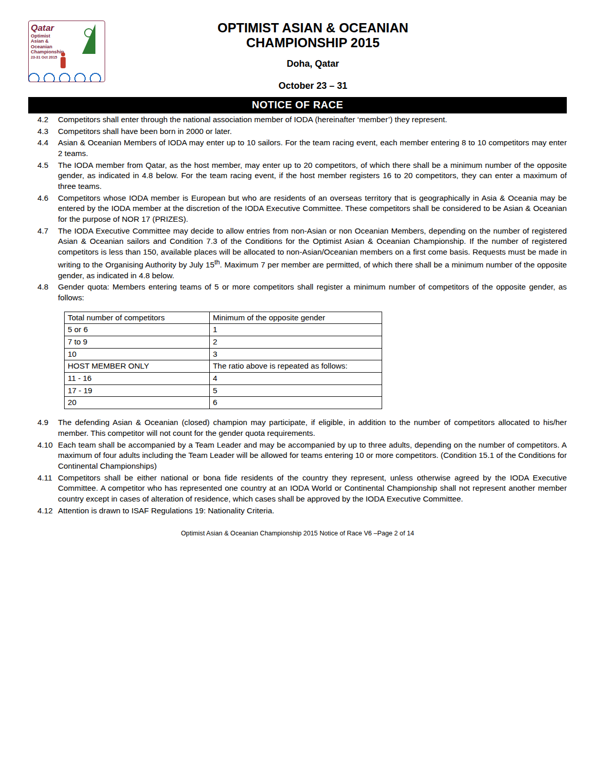Qatar Optimist
Asian &
Oceanian
Championship
23-31 Oct 2015
OPTIMIST ASIAN & OCEANIAN
CHAMPIONSHIP 2015
Doha, Qatar
October 23 – 31
NOTICE OF RACE
4.2
Competitors shall enter through the national association member of IODA (hereinafter ‘member’) they represent.
4.3
Competitors shall have been born in 2000 or later.
4.4
Asian & Oceanian Members of IODA may enter up to 10 sailors. For the team racing event, each member entering 8 to 10 competitors may enter 2 teams.
4.5
The IODA member from Qatar, as the host member, may enter up to 20 competitors, of which there shall be a minimum number of the opposite gender, as indicated in 4.8 below. For the team racing event, if the host member registers 16 to 20 competitors, they can enter a maximum of three teams.
4.6
Competitors whose IODA member is European but who are residents of an overseas territory that is geographically in Asia & Oceania may be entered by the IODA member at the discretion of the IODA Executive Committee. These competitors shall be considered to be Asian & Oceanian for the purpose of NOR 17 (PRIZES).
4.7
The IODA Executive Committee may decide to allow entries from non-Asian or non Oceanian Members, depending on the number of registered Asian & Oceanian sailors and Condition 7.3 of the Conditions for the Optimist Asian & Oceanian Championship. If the number of registered competitors is less than 150, available places will be allocated to non-Asian/Oceanian members on a first come basis. Requests must be made in writing to the Organising Authority by July 15th. Maximum 7 per member are permitted, of which there shall be a minimum number of the opposite gender, as indicated in 4.8 below.
4.8
Gender quota: Members entering teams of 5 or more competitors shall register a minimum number of competitors of the opposite gender, as follows:
| Total number of competitors | Minimum of the opposite gender |
| 5 or 6 | 1 |
| 7 to 9 | 2 |
| 10 | 3 |
| HOST MEMBER ONLY | The ratio above is repeated as follows: |
| 11 - 16 | 4 |
| 17 - 19 | 5 |
| 20 | 6 |
4.9
The defending Asian & Oceanian (closed) champion may participate, if eligible, in addition to the number of competitors allocated to his/her member. This competitor will not count for the gender quota requirements.
4.10
Each team shall be accompanied by a Team Leader and may be accompanied by up to three adults, depending on the number of competitors. A maximum of four adults including the Team Leader will be allowed for teams entering 10 or more competitors. (Condition 15.1 of the Conditions for Continental Championships)
4.11
Competitors shall be either national or bona fide residents of the country they represent, unless otherwise agreed by the IODA Executive Committee. A competitor who has represented one country at an IODA World or Continental Championship shall not represent another member country except in cases of alteration of residence, which cases shall be approved by the IODA Executive Committee.
4.12
Attention is drawn to ISAF Regulations 19: Nationality Criteria.
Optimist Asian & Oceanian Championship 2015 Notice of Race V6 –Page 2 of 14